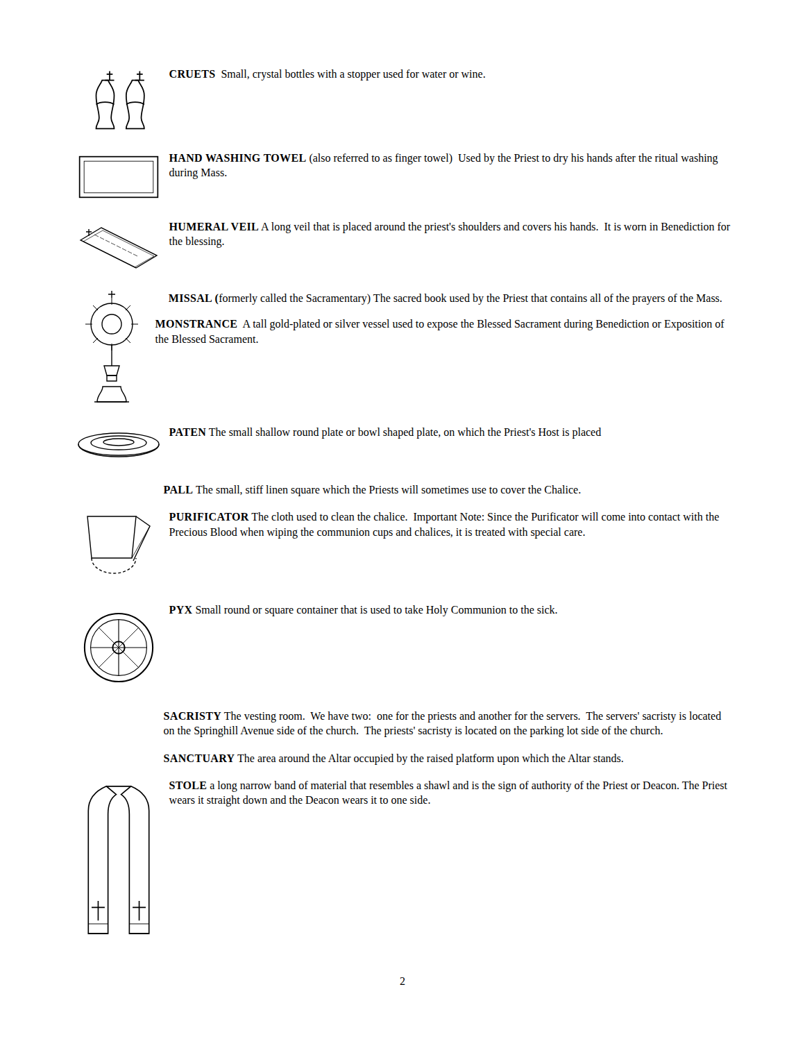CRUETS Small, crystal bottles with a stopper used for water or wine.
HAND WASHING TOWEL (also referred to as finger towel) Used by the Priest to dry his hands after the ritual washing during Mass.
HUMERAL VEIL A long veil that is placed around the priest's shoulders and covers his hands. It is worn in Benediction for the blessing.
MISSAL (formerly called the Sacramentary) The sacred book used by the Priest that contains all of the prayers of the Mass.
MONSTRANCE A tall gold-plated or silver vessel used to expose the Blessed Sacrament during Benediction or Exposition of the Blessed Sacrament.
PATEN The small shallow round plate or bowl shaped plate, on which the Priest's Host is placed
PALL The small, stiff linen square which the Priests will sometimes use to cover the Chalice.
PURIFICATOR The cloth used to clean the chalice. Important Note: Since the Purificator will come into contact with the Precious Blood when wiping the communion cups and chalices, it is treated with special care.
PYX Small round or square container that is used to take Holy Communion to the sick.
SACRISTY The vesting room. We have two: one for the priests and another for the servers. The servers' sacristy is located on the Springhill Avenue side of the church. The priests' sacristy is located on the parking lot side of the church.
SANCTUARY The area around the Altar occupied by the raised platform upon which the Altar stands.
STOLE a long narrow band of material that resembles a shawl and is the sign of authority of the Priest or Deacon. The Priest wears it straight down and the Deacon wears it to one side.
2